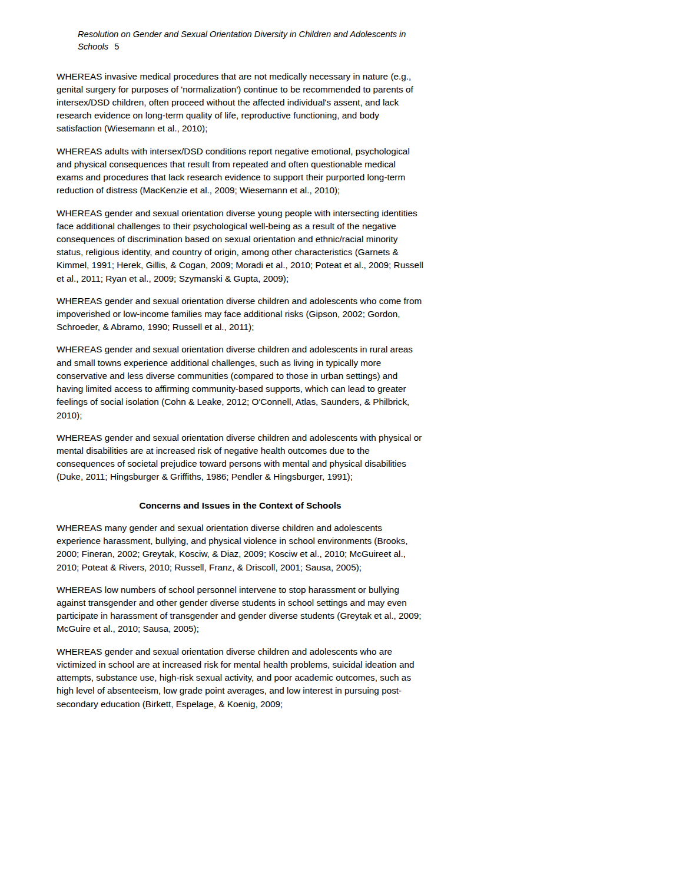Resolution on Gender and Sexual Orientation Diversity in Children and Adolescents in Schools5
WHEREAS invasive medical procedures that are not medically necessary in nature (e.g., genital surgery for purposes of 'normalization') continue to be recommended to parents of intersex/DSD children, often proceed without the affected individual's assent, and lack research evidence on long-term quality of life, reproductive functioning, and body satisfaction (Wiesemann et al., 2010);
WHEREAS adults with intersex/DSD conditions report negative emotional, psychological and physical consequences that result from repeated and often questionable medical exams and procedures that lack research evidence to support their purported long-term reduction of distress (MacKenzie et al., 2009; Wiesemann et al., 2010);
WHEREAS gender and sexual orientation diverse young people with intersecting identities face additional challenges to their psychological well-being as a result of the negative consequences of discrimination based on sexual orientation and ethnic/racial minority status, religious identity, and country of origin, among other characteristics (Garnets & Kimmel, 1991; Herek, Gillis, & Cogan, 2009; Moradi et al., 2010; Poteat et al., 2009; Russell et al., 2011; Ryan et al., 2009; Szymanski & Gupta, 2009);
WHEREAS gender and sexual orientation diverse children and adolescents who come from impoverished or low-income families may face additional risks (Gipson, 2002; Gordon, Schroeder, & Abramo, 1990; Russell et al., 2011);
WHEREAS gender and sexual orientation diverse children and adolescents in rural areas and small towns experience additional challenges, such as living in typically more conservative and less diverse communities (compared to those in urban settings) and having limited access to affirming community-based supports, which can lead to greater feelings of social isolation (Cohn & Leake, 2012; O'Connell, Atlas, Saunders, & Philbrick, 2010);
WHEREAS gender and sexual orientation diverse children and adolescents with physical or mental disabilities are at increased risk of negative health outcomes due to the consequences of societal prejudice toward persons with mental and physical disabilities (Duke, 2011; Hingsburger & Griffiths, 1986; Pendler & Hingsburger, 1991);
Concerns and Issues in the Context of Schools
WHEREAS many gender and sexual orientation diverse children and adolescents experience harassment, bullying, and physical violence in school environments (Brooks, 2000; Fineran, 2002; Greytak, Kosciw, & Diaz, 2009; Kosciw et al., 2010; McGuireet al., 2010; Poteat & Rivers, 2010; Russell, Franz, & Driscoll, 2001; Sausa, 2005);
WHEREAS low numbers of school personnel intervene to stop harassment or bullying against transgender and other gender diverse students in school settings and may even participate in harassment of transgender and gender diverse students (Greytak et al., 2009; McGuire et al., 2010; Sausa, 2005);
WHEREAS gender and sexual orientation diverse children and adolescents who are victimized in school are at increased risk for mental health problems, suicidal ideation and attempts, substance use, high-risk sexual activity, and poor academic outcomes, such as high level of absenteeism, low grade point averages, and low interest in pursuing post-secondary education (Birkett, Espelage, & Koenig, 2009;